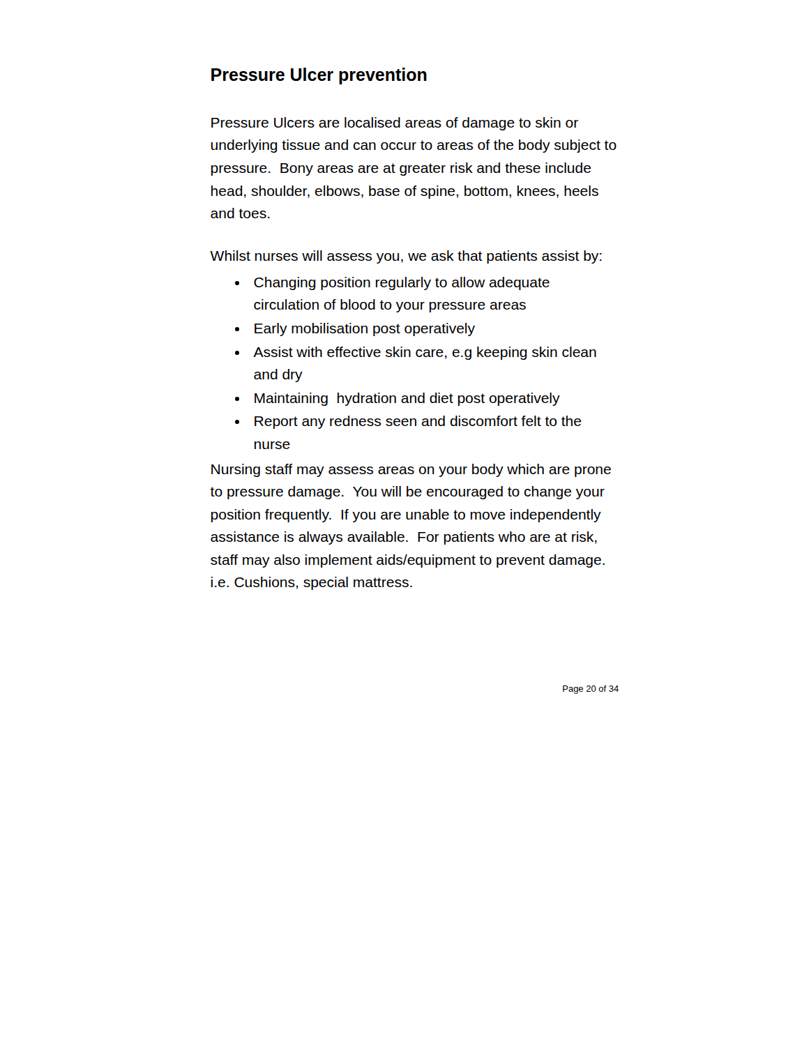Pressure Ulcer prevention
Pressure Ulcers are localised areas of damage to skin or underlying tissue and can occur to areas of the body subject to pressure. Bony areas are at greater risk and these include head, shoulder, elbows, base of spine, bottom, knees, heels and toes.
Whilst nurses will assess you, we ask that patients assist by:
Changing position regularly to allow adequate circulation of blood to your pressure areas
Early mobilisation post operatively
Assist with effective skin care, e.g keeping skin clean and dry
Maintaining hydration and diet post operatively
Report any redness seen and discomfort felt to the nurse
Nursing staff may assess areas on your body which are prone to pressure damage. You will be encouraged to change your position frequently. If you are unable to move independently assistance is always available. For patients who are at risk, staff may also implement aids/equipment to prevent damage. i.e. Cushions, special mattress.
Page 20 of 34